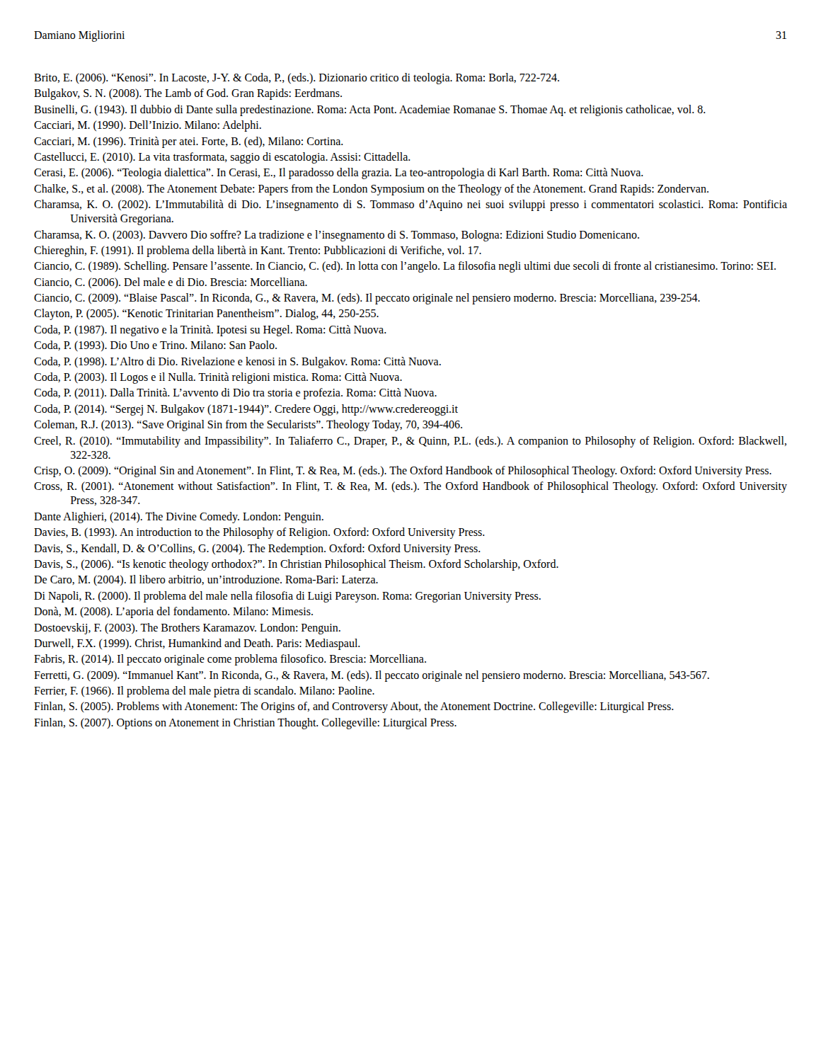Damiano Migliorini 31
Brito, E. (2006). “Kenosi”. In Lacoste, J-Y. & Coda, P., (eds.). Dizionario critico di teologia. Roma: Borla, 722-724.
Bulgakov, S. N. (2008). The Lamb of God. Gran Rapids: Eerdmans.
Businelli, G. (1943). Il dubbio di Dante sulla predestinazione. Roma: Acta Pont. Academiae Romanae S. Thomae Aq. et religionis catholicae, vol. 8.
Cacciari, M. (1990). Dell’Inizio. Milano: Adelphi.
Cacciari, M. (1996). Trinità per atei. Forte, B. (ed), Milano: Cortina.
Castellucci, E. (2010). La vita trasformata, saggio di escatologia. Assisi: Cittadella.
Cerasi, E. (2006). “Teologia dialettica”. In Cerasi, E., Il paradosso della grazia. La teo-antropologia di Karl Barth. Roma: Città Nuova.
Chalke, S., et al. (2008). The Atonement Debate: Papers from the London Symposium on the Theology of the Atonement. Grand Rapids: Zondervan.
Charamsa, K. O. (2002). L’Immutabilità di Dio. L’insegnamento di S. Tommaso d’Aquino nei suoi sviluppi presso i commentatori scolastici. Roma: Pontificia Università Gregoriana.
Charamsa, K. O. (2003). Davvero Dio soffre? La tradizione e l’insegnamento di S. Tommaso, Bologna: Edizioni Studio Domenicano.
Chiereghin, F. (1991). Il problema della libertà in Kant. Trento: Pubblicazioni di Verifiche, vol. 17.
Ciancio, C. (1989). Schelling. Pensare l’assente. In Ciancio, C. (ed). In lotta con l’angelo. La filosofia negli ultimi due secoli di fronte al cristianesimo. Torino: SEI.
Ciancio, C. (2006). Del male e di Dio. Brescia: Morcelliana.
Ciancio, C. (2009). “Blaise Pascal”. In Riconda, G., & Ravera, M. (eds). Il peccato originale nel pensiero moderno. Brescia: Morcelliana, 239-254.
Clayton, P. (2005). “Kenotic Trinitarian Panentheism”. Dialog, 44, 250-255.
Coda, P. (1987). Il negativo e la Trinità. Ipotesi su Hegel. Roma: Città Nuova.
Coda, P. (1993). Dio Uno e Trino. Milano: San Paolo.
Coda, P. (1998). L’Altro di Dio. Rivelazione e kenosi in S. Bulgakov. Roma: Città Nuova.
Coda, P. (2003). Il Logos e il Nulla. Trinità religioni mistica. Roma: Città Nuova.
Coda, P. (2011). Dalla Trinità. L’avvento di Dio tra storia e profezia. Roma: Città Nuova.
Coda, P. (2014). “Sergej N. Bulgakov (1871-1944)”. Credere Oggi, http://www.credereoggi.it
Coleman, R.J. (2013). “Save Original Sin from the Secularists”. Theology Today, 70, 394-406.
Creel, R. (2010). “Immutability and Impassibility”. In Taliaferro C., Draper, P., & Quinn, P.L. (eds.). A companion to Philosophy of Religion. Oxford: Blackwell, 322-328.
Crisp, O. (2009). “Original Sin and Atonement”. In Flint, T. & Rea, M. (eds.). The Oxford Handbook of Philosophical Theology. Oxford: Oxford University Press.
Cross, R. (2001). “Atonement without Satisfaction”. In Flint, T. & Rea, M. (eds.). The Oxford Handbook of Philosophical Theology. Oxford: Oxford University Press, 328-347.
Dante Alighieri, (2014). The Divine Comedy. London: Penguin.
Davies, B. (1993). An introduction to the Philosophy of Religion. Oxford: Oxford University Press.
Davis, S., Kendall, D. & O’Collins, G. (2004). The Redemption. Oxford: Oxford University Press.
Davis, S., (2006). “Is kenotic theology orthodox?”. In Christian Philosophical Theism. Oxford Scholarship, Oxford.
De Caro, M. (2004). Il libero arbitrio, un’introduzione. Roma-Bari: Laterza.
Di Napoli, R. (2000). Il problema del male nella filosofia di Luigi Pareyson. Roma: Gregorian University Press.
Donà, M. (2008). L’aporia del fondamento. Milano: Mimesis.
Dostoevskij, F. (2003). The Brothers Karamazov. London: Penguin.
Durwell, F.X. (1999). Christ, Humankind and Death. Paris: Mediaspaul.
Fabris, R. (2014). Il peccato originale come problema filosofico. Brescia: Morcelliana.
Ferretti, G. (2009). “Immanuel Kant”. In Riconda, G., & Ravera, M. (eds). Il peccato originale nel pensiero moderno. Brescia: Morcelliana, 543-567.
Ferrier, F. (1966). Il problema del male pietra di scandalo. Milano: Paoline.
Finlan, S. (2005). Problems with Atonement: The Origins of, and Controversy About, the Atonement Doctrine. Collegeville: Liturgical Press.
Finlan, S. (2007). Options on Atonement in Christian Thought. Collegeville: Liturgical Press.